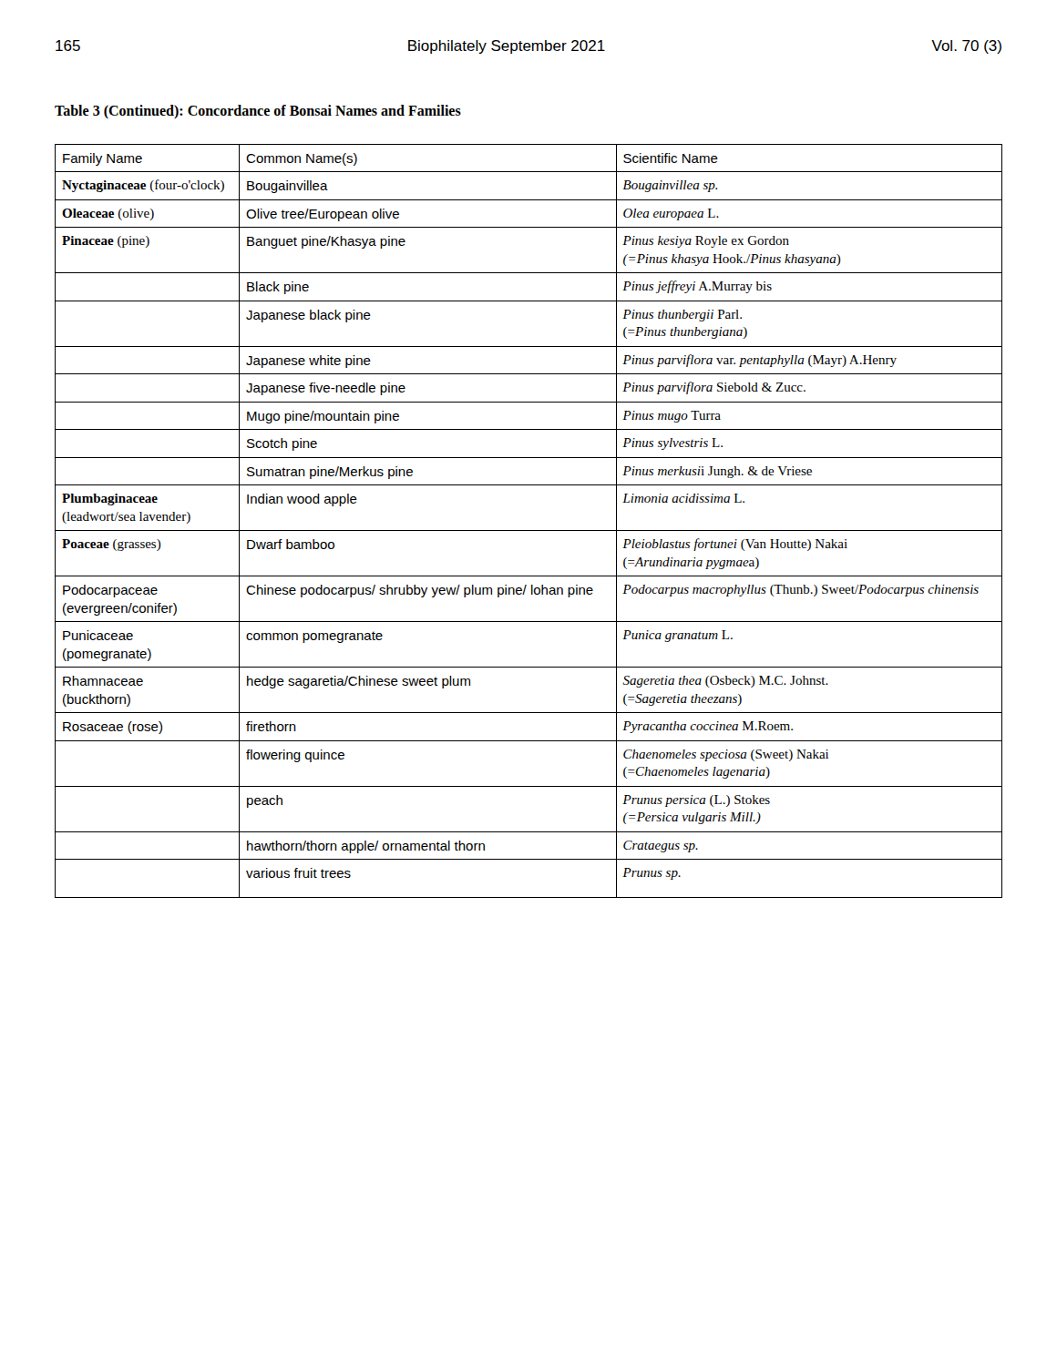165 Biophilately September 2021 Vol. 70 (3)
Table 3 (Continued): Concordance of Bonsai Names and Families
| Family Name | Common Name(s) | Scientific Name |
| --- | --- | --- |
| Nyctaginaceae (four-o'clock) | Bougainvillea | Bougainvillea sp. |
| Oleaceae (olive) | Olive tree/European olive | Olea europaea L. |
| Pinaceae (pine) | Banguet pine/Khasya pine | Pinus kesiya Royle ex Gordon (=Pinus khasya Hook./ Pinus khasyana ) |
| | Black pine | Pinus jeffreyi A.Murray bis |
| | Japanese black pine | Pinus thunbergii Parl. (= Pinus thunbergiana ) |
| | Japanese white pine | Pinus parviflora var. pentaphylla (Mayr) A.Henry |
| | Japanese five-needle pine | Pinus parviflora Siebold & Zucc. |
| | Mugo pine/mountain pine | Pinus mugo Turra |
| | Scotch pine | Pinus sylvestris L. |
| | Sumatran pine/Merkus pine | Pinus merkusi i Jungh. & de Vriese |
| Plumbaginaceae (leadwort/sea lavender) | Indian wood apple | Limonia acidissima L. |
| Poaceae (grasses) | Dwarf bamboo | Pleioblastus fortunei (Van Houtte) Nakai (= Arundinaria pygmae a) |
| Podocarpaceae (evergreen/conifer) | Chinese podocarpus/ shrubby yew/ plum pine/ lohan pine | Podocarpus macrophyllus (Thunb.) Sweet/ Podocarpus chinensis |
| Punicaceae (pomegranate) | common pomegranate | Punica granatum L. |
| Rhamnaceae (buckthorn) | hedge sagaretia/Chinese sweet plum | Sageretia thea (Osbeck) M.C. Johnst. (= Sageretia theezans ) |
| Rosaceae (rose) | firethorn | Pyracantha coccinea M.Roem. |
| | flowering quince | Chaenomeles speciosa (Sweet) Nakai (= Chaenomeles lagenaria ) |
| | peach | Prunus persica (L.) Stokes (=Persica vulgaris Mill.) |
| | hawthorn/thorn apple/ ornamental thorn | Crataegus sp. |
| | various fruit trees | Prunus sp. |